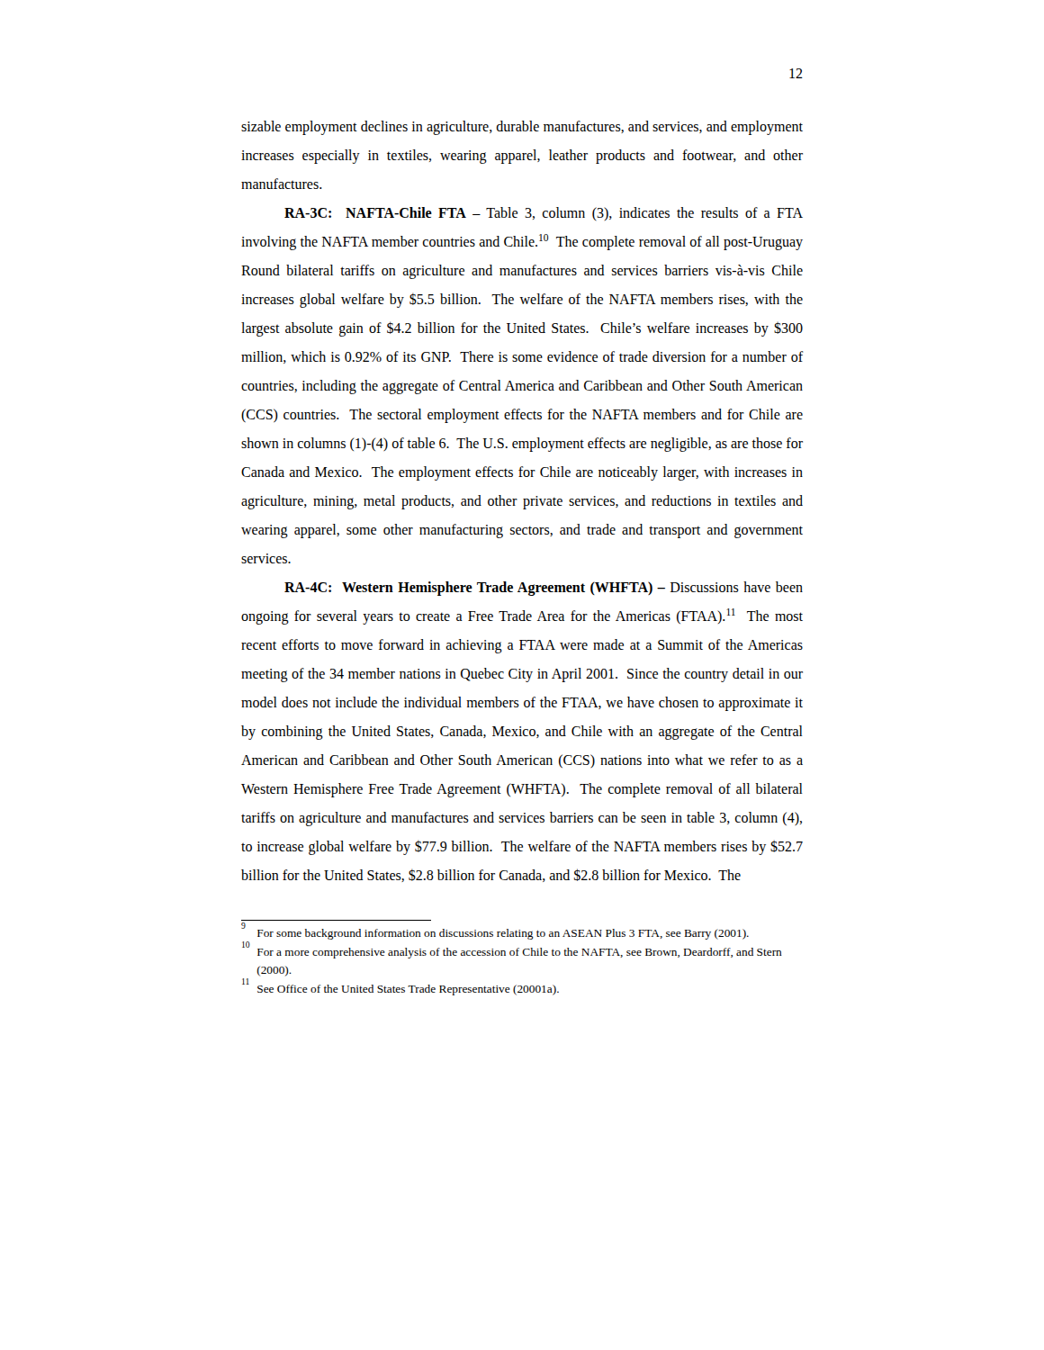12
sizable employment declines in agriculture, durable manufactures, and services, and employment increases especially in textiles, wearing apparel, leather products and footwear, and other manufactures.
RA-3C: NAFTA-Chile FTA – Table 3, column (3), indicates the results of a FTA involving the NAFTA member countries and Chile.10 The complete removal of all post-Uruguay Round bilateral tariffs on agriculture and manufactures and services barriers vis-à-vis Chile increases global welfare by $5.5 billion. The welfare of the NAFTA members rises, with the largest absolute gain of $4.2 billion for the United States. Chile’s welfare increases by $300 million, which is 0.92% of its GNP. There is some evidence of trade diversion for a number of countries, including the aggregate of Central America and Caribbean and Other South American (CCS) countries. The sectoral employment effects for the NAFTA members and for Chile are shown in columns (1)-(4) of table 6. The U.S. employment effects are negligible, as are those for Canada and Mexico. The employment effects for Chile are noticeably larger, with increases in agriculture, mining, metal products, and other private services, and reductions in textiles and wearing apparel, some other manufacturing sectors, and trade and transport and government services.
RA-4C: Western Hemisphere Trade Agreement (WHFTA) – Discussions have been ongoing for several years to create a Free Trade Area for the Americas (FTAA).11 The most recent efforts to move forward in achieving a FTAA were made at a Summit of the Americas meeting of the 34 member nations in Quebec City in April 2001. Since the country detail in our model does not include the individual members of the FTAA, we have chosen to approximate it by combining the United States, Canada, Mexico, and Chile with an aggregate of the Central American and Caribbean and Other South American (CCS) nations into what we refer to as a Western Hemisphere Free Trade Agreement (WHFTA). The complete removal of all bilateral tariffs on agriculture and manufactures and services barriers can be seen in table 3, column (4), to increase global welfare by $77.9 billion. The welfare of the NAFTA members rises by $52.7 billion for the United States, $2.8 billion for Canada, and $2.8 billion for Mexico. The
9 For some background information on discussions relating to an ASEAN Plus 3 FTA, see Barry (2001).
10 For a more comprehensive analysis of the accession of Chile to the NAFTA, see Brown, Deardorff, and Stern
(2000).
11 See Office of the United States Trade Representative (20001a).